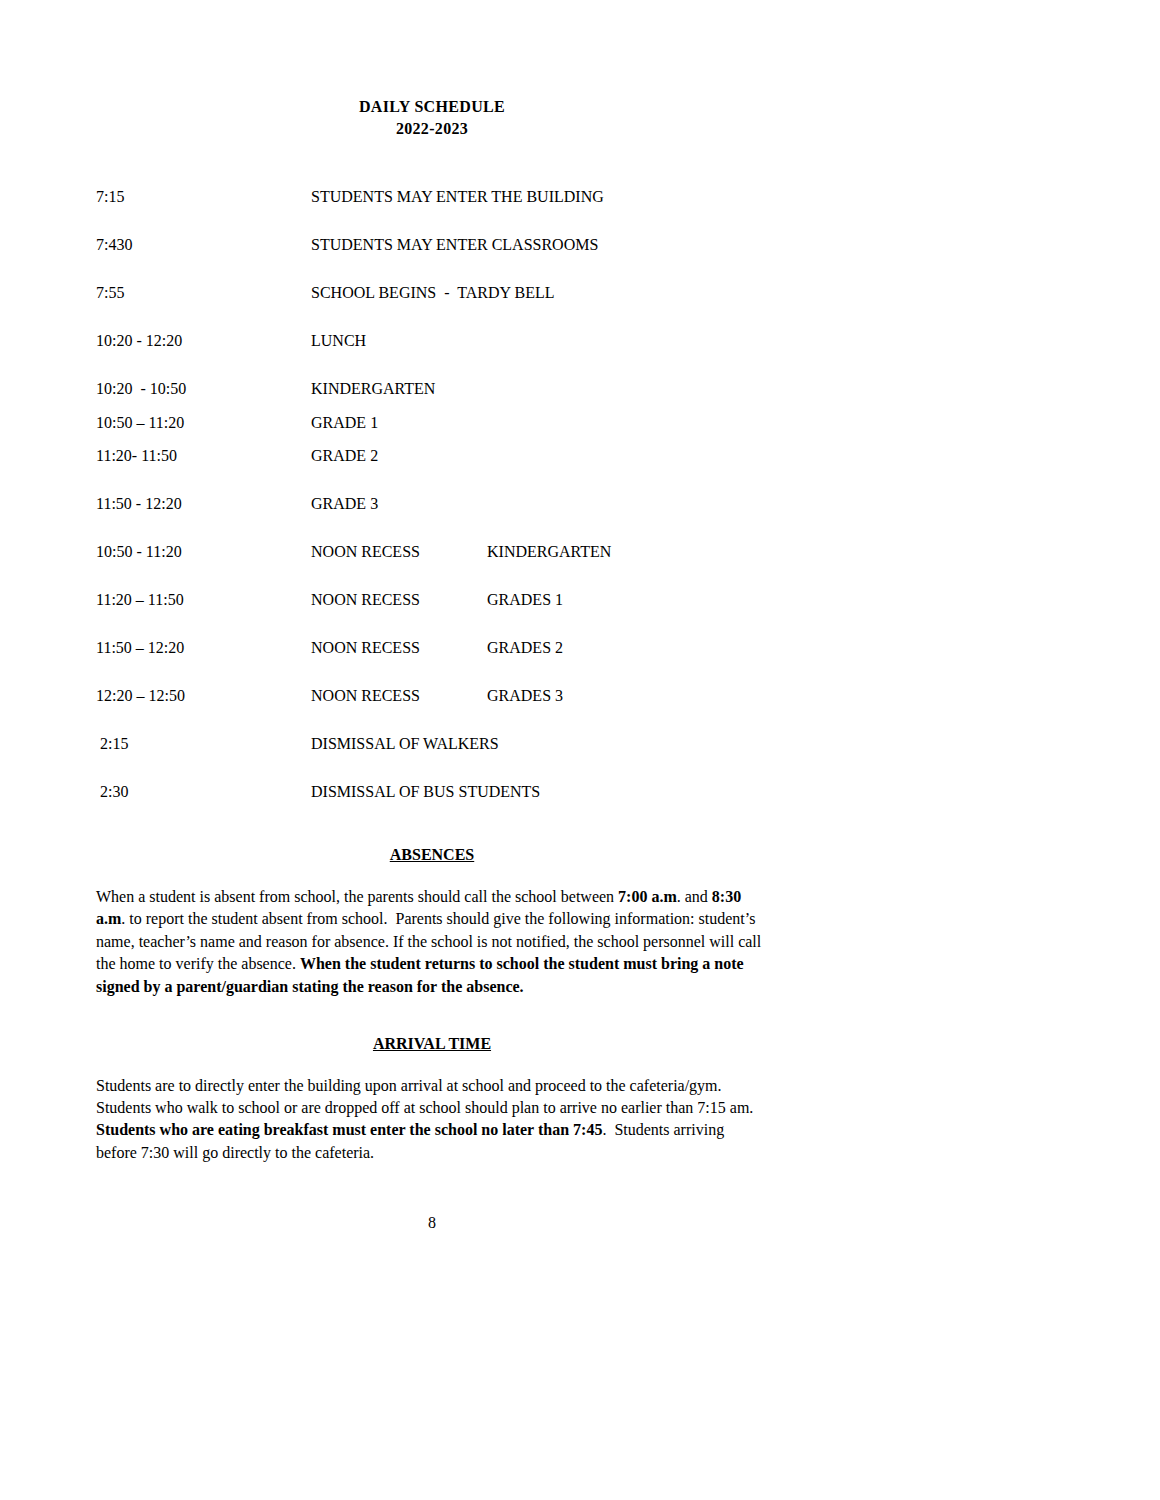DAILY SCHEDULE2022-2023
| 7:15 | STUDENTS MAY ENTER THE BUILDING |
| 7:430 | STUDENTS MAY ENTER CLASSROOMS |
| 7:55 | SCHOOL BEGINS - TARDY BELL |
| 10:20 - 12:20 | LUNCH |
| 10:20 - 10:50 | KINDERGARTEN |
| 10:50 – 11:20 | GRADE 1 |
| 11:20- 11:50 | GRADE 2 |
| 11:50 - 12:20 | GRADE 3 |
| 10:50 - 11:20 | NOON RECESS KINDERGARTEN |
| 11:20 – 11:50 | NOON RECESS GRADES 1 |
| 11:50 – 12:20 | NOON RECESS GRADES 2 |
| 12:20 – 12:50 | NOON RECESS GRADES 3 |
| 2:15 | DISMISSAL OF WALKERS |
| 2:30 | DISMISSAL OF BUS STUDENTS |
ABSENCES
When a student is absent from school, the parents should call the school between 7:00 a.m. and 8:30 a.m. to report the student absent from school. Parents should give the following information: student’s name, teacher’s name and reason for absence. If the school is not notified, the school personnel will call the home to verify the absence. When the student returns to school the student must bring a note signed by a parent/guardian stating the reason for the absence.
ARRIVAL TIME
Students are to directly enter the building upon arrival at school and proceed to the cafeteria/gym. Students who walk to school or are dropped off at school should plan to arrive no earlier than 7:15 am. Students who are eating breakfast must enter the school no later than 7:45. Students arriving before 7:30 will go directly to the cafeteria.
8